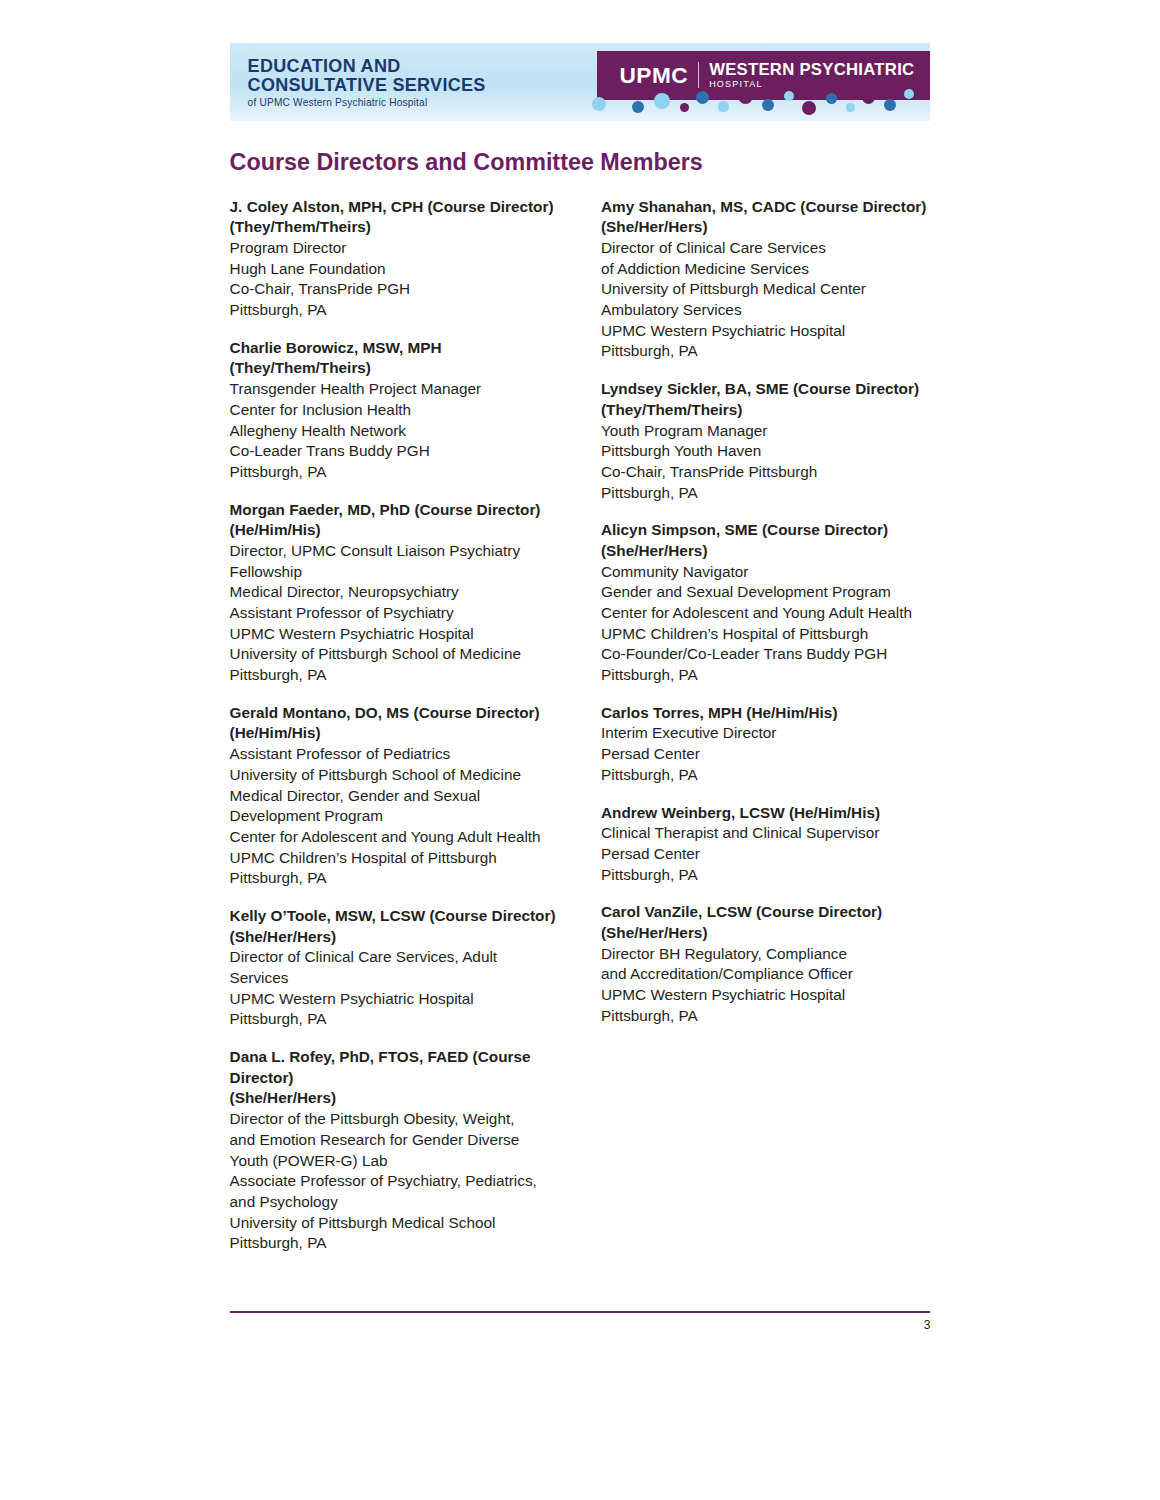EDUCATION AND
CONSULTATIVE SERVICES
of UPMC Western Psychiatric Hospital
UPMC
WESTERN PSYCHIATRIC
HOSPITAL
Course Directors and Committee Members
J. Coley Alston, MPH, CPH (Course Director)
(They/Them/Theirs)
Program Director
Hugh Lane Foundation
Co-Chair, TransPride PGH
Pittsburgh, PA
Charlie Borowicz, MSW, MPH (They/Them/Theirs)
Transgender Health Project Manager
Center for Inclusion Health
Allegheny Health Network
Co-Leader Trans Buddy PGH
Pittsburgh, PA
Morgan Faeder, MD, PhD (Course Director) (He/Him/His)
Director, UPMC Consult Liaison Psychiatry Fellowship
Medical Director, Neuropsychiatry
Assistant Professor of Psychiatry
UPMC Western Psychiatric Hospital
University of Pittsburgh School of Medicine
Pittsburgh, PA
Gerald Montano, DO, MS (Course Director) (He/Him/His)
Assistant Professor of Pediatrics
University of Pittsburgh School of Medicine
Medical Director, Gender and Sexual Development Program
Center for Adolescent and Young Adult Health
UPMC Children’s Hospital of Pittsburgh
Pittsburgh, PA
Kelly O’Toole, MSW, LCSW (Course Director) (She/Her/Hers)
Director of Clinical Care Services, Adult Services
UPMC Western Psychiatric Hospital
Pittsburgh, PA
Dana L. Rofey, PhD, FTOS, FAED (Course Director)
(She/Her/Hers)
Director of the Pittsburgh Obesity, Weight,
and Emotion Research for Gender Diverse Youth (POWER-G) Lab
Associate Professor of Psychiatry, Pediatrics, and Psychology
University of Pittsburgh Medical School
Pittsburgh, PA
Amy Shanahan, MS, CADC (Course Director) (She/Her/Hers)
Director of Clinical Care Services
of Addiction Medicine Services
University of Pittsburgh Medical Center
Ambulatory Services
UPMC Western Psychiatric Hospital
Pittsburgh, PA
Lyndsey Sickler, BA, SME (Course Director) (They/Them/Theirs)
Youth Program Manager
Pittsburgh Youth Haven
Co-Chair, TransPride Pittsburgh
Pittsburgh, PA
Alicyn Simpson, SME (Course Director) (She/Her/Hers)
Community Navigator
Gender and Sexual Development Program
Center for Adolescent and Young Adult Health
UPMC Children’s Hospital of Pittsburgh
Co-Founder/Co-Leader Trans Buddy PGH
Pittsburgh, PA
Carlos Torres, MPH (He/Him/His)
Interim Executive Director
Persad Center
Pittsburgh, PA
Andrew Weinberg, LCSW (He/Him/His)
Clinical Therapist and Clinical Supervisor
Persad Center
Pittsburgh, PA
Carol VanZile, LCSW (Course Director) (She/Her/Hers)
Director BH Regulatory, Compliance
and Accreditation/Compliance Officer
UPMC Western Psychiatric Hospital
Pittsburgh, PA
3